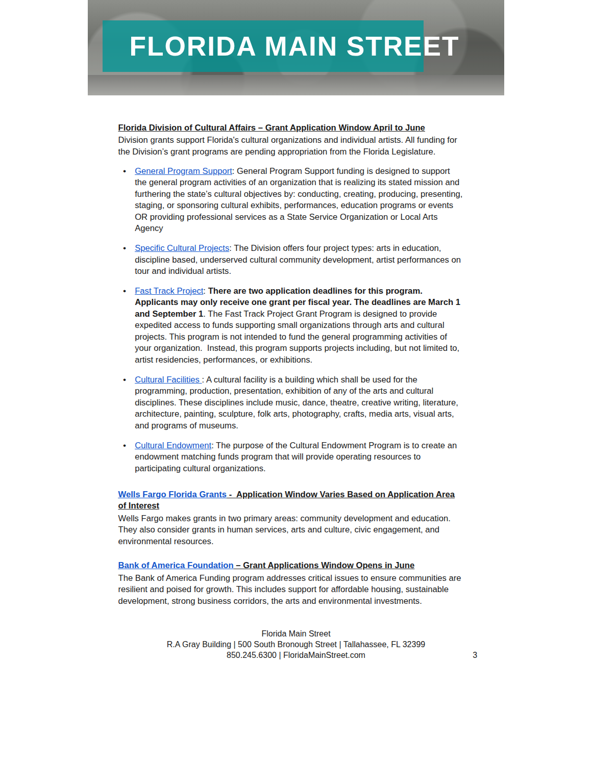FLORIDA MAIN STREET
Florida Division of Cultural Affairs – Grant Application Window April to June
Division grants support Florida's cultural organizations and individual artists. All funding for the Division’s grant programs are pending appropriation from the Florida Legislature.
General Program Support: General Program Support funding is designed to support the general program activities of an organization that is realizing its stated mission and furthering the state’s cultural objectives by: conducting, creating, producing, presenting, staging, or sponsoring cultural exhibits, performances, education programs or events OR providing professional services as a State Service Organization or Local Arts Agency
Specific Cultural Projects: The Division offers four project types: arts in education, discipline based, underserved cultural community development, artist performances on tour and individual artists.
Fast Track Project: There are two application deadlines for this program. Applicants may only receive one grant per fiscal year. The deadlines are March 1 and September 1. The Fast Track Project Grant Program is designed to provide expedited access to funds supporting small organizations through arts and cultural projects. This program is not intended to fund the general programming activities of your organization. Instead, this program supports projects including, but not limited to, artist residencies, performances, or exhibitions.
Cultural Facilities : A cultural facility is a building which shall be used for the programming, production, presentation, exhibition of any of the arts and cultural disciplines. These disciplines include music, dance, theatre, creative writing, literature, architecture, painting, sculpture, folk arts, photography, crafts, media arts, visual arts, and programs of museums.
Cultural Endowment: The purpose of the Cultural Endowment Program is to create an endowment matching funds program that will provide operating resources to participating cultural organizations.
Wells Fargo Florida Grants - Application Window Varies Based on Application Area of Interest
Wells Fargo makes grants in two primary areas: community development and education. They also consider grants in human services, arts and culture, civic engagement, and environmental resources.
Bank of America Foundation – Grant Applications Window Opens in June
The Bank of America Funding program addresses critical issues to ensure communities are resilient and poised for growth. This includes support for affordable housing, sustainable development, strong business corridors, the arts and environmental investments.
Florida Main Street R.A Gray Building | 500 South Bronough Street | Tallahassee, FL 32399 850.245.6300 | FloridaMainStreet.com
3